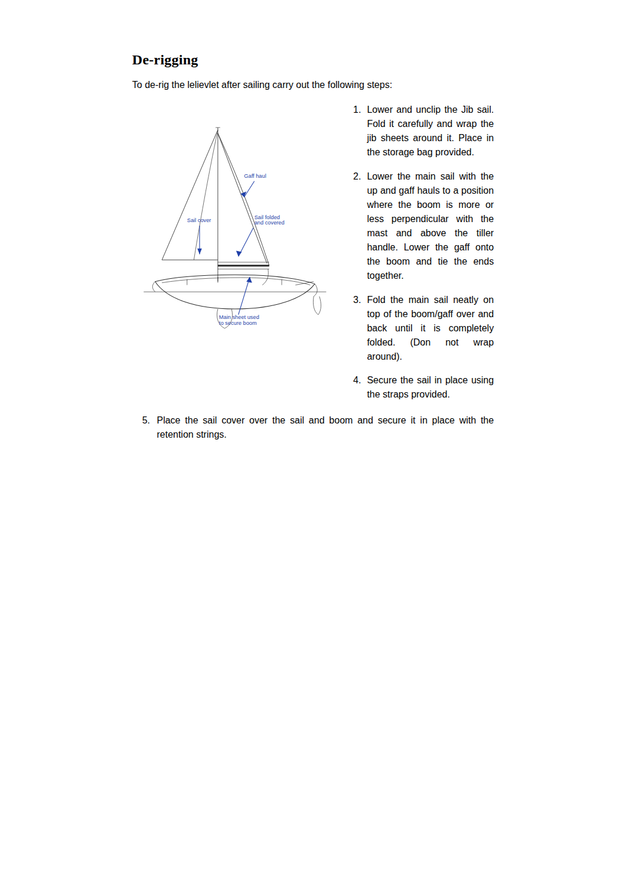De-rigging
To de-rig the lelievlet after sailing carry out the following steps:
Gaff haul Sail cover Sail folded and covered Main sheet used to secure boom
Lower and unclip the Jib sail. Fold it carefully and wrap the jib sheets around it. Place in the storage bag provided.
Lower the main sail with the up and gaff hauls to a position where the boom is more or less perpendicular with the mast and above the tiller handle. Lower the gaff onto the boom and tie the ends together.
Fold the main sail neatly on top of the boom/gaff over and back until it is completely folded. (Don not wrap around).
Secure the sail in place using the straps provided.
Place the sail cover over the sail and boom and secure it in place with the retention strings.